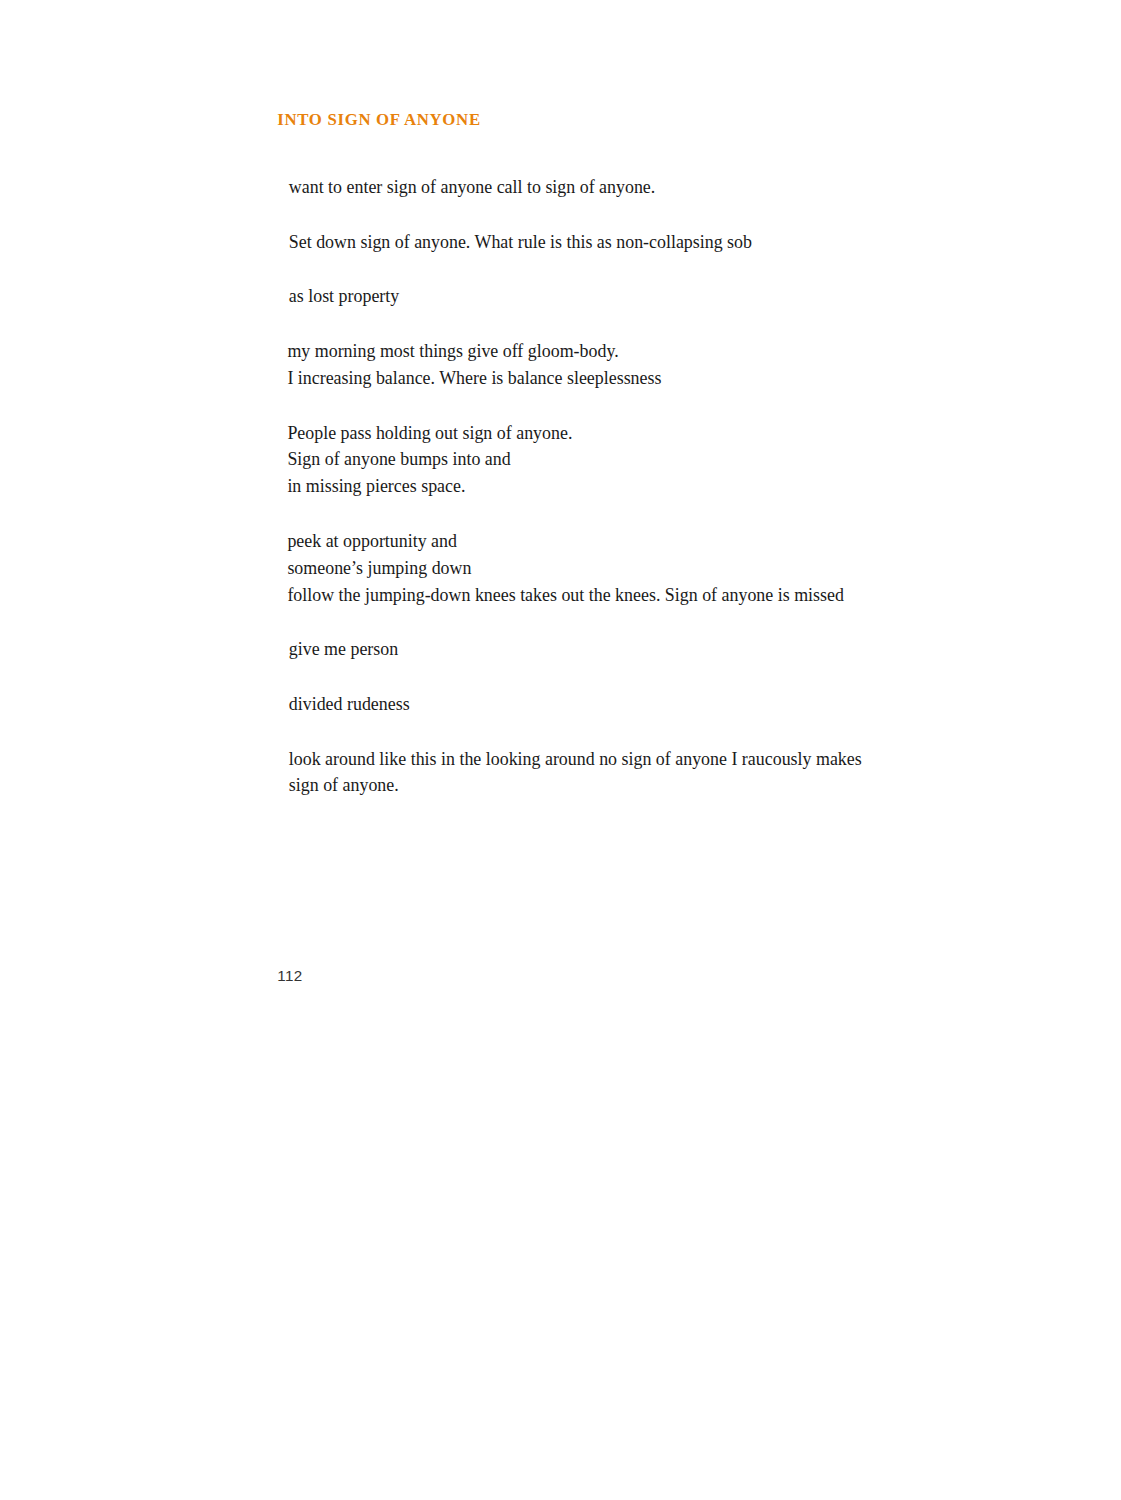Into Sign of Anyone
want to enter sign of anyone call to sign of anyone.
Set down sign of anyone. What rule is this as non-collapsing sob
as lost property
my morning most things give off gloom-body. I increasing balance. Where is balance sleeplessness
People pass holding out sign of anyone. Sign of anyone bumps into and in missing pierces space.
peek at opportunity and someone’s jumping down follow the jumping-down knees takes out the knees. Sign of anyone is missed
give me person
divided rudeness
look around like this in the looking around no sign of anyone I raucously makes sign of anyone.
112